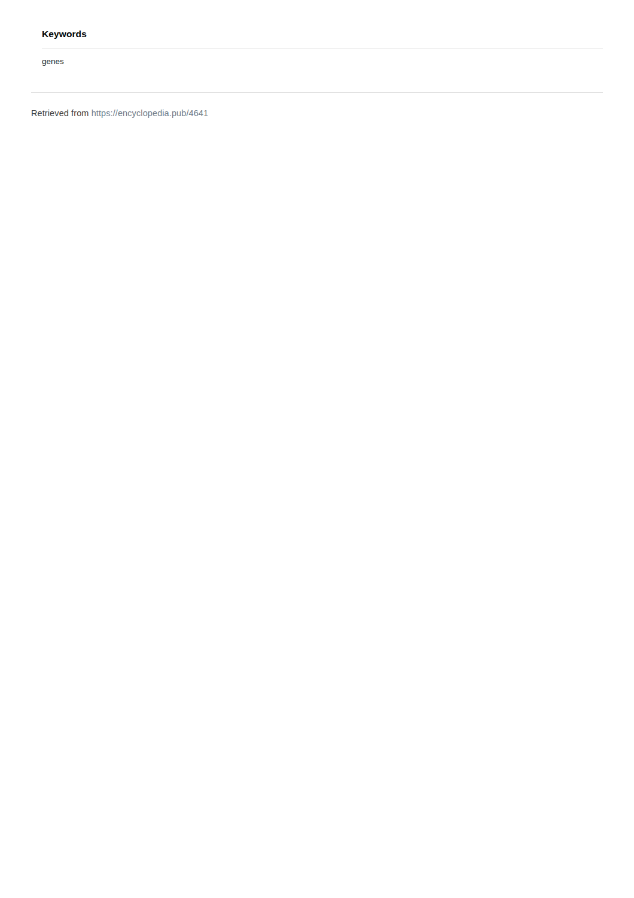Keywords
genes
Retrieved from https://encyclopedia.pub/4641